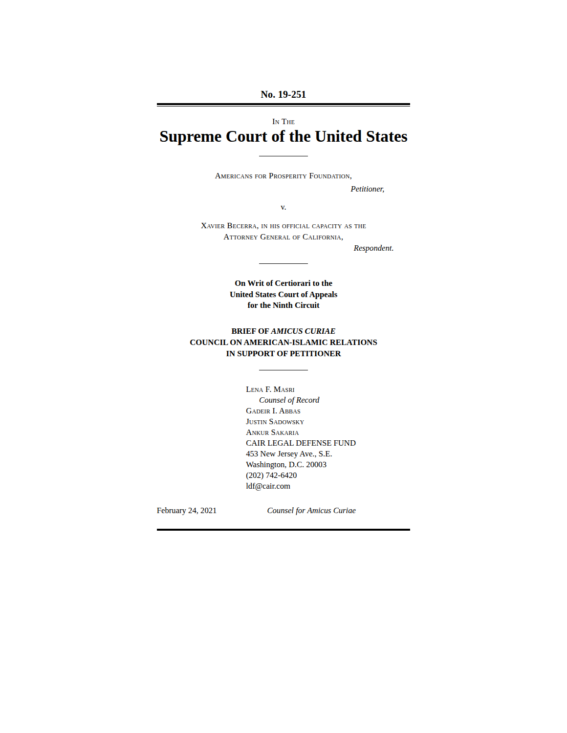No. 19-251
In The
Supreme Court of the United States
Americans for Prosperity Foundation,
Petitioner,
v.
Xavier Becerra, in his official capacity as the
Attorney General of California,
Respondent.
On Writ of Certiorari to the
United States Court of Appeals
for the Ninth Circuit
BRIEF OF AMICUS CURIAE
COUNCIL ON AMERICAN-ISLAMIC RELATIONS
IN SUPPORT OF PETITIONER
Lena F. Masri
Counsel of Record Gadeir I. Abbas
Justin Sadowsky
Ankur Sakaria
CAIR LEGAL DEFENSE FUND
453 New Jersey Ave., S.E.
Washington, D.C. 20003
(202) 742-6420
ldf@cair.com
February 24, 2021
Counsel for Amicus Curiae